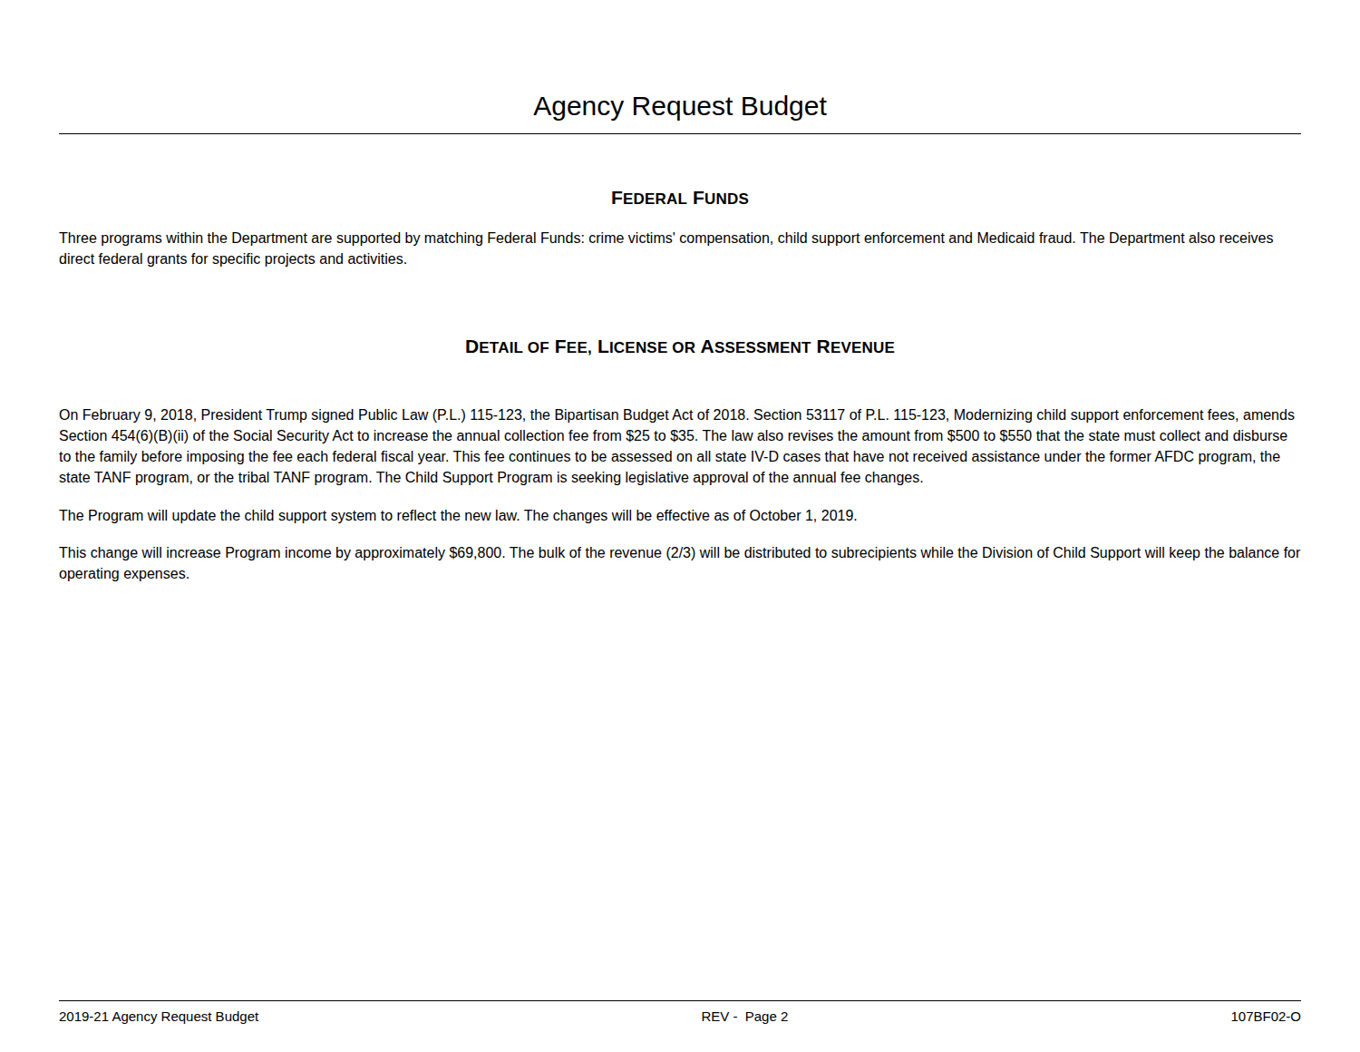Agency Request Budget
FEDERAL FUNDS
Three programs within the Department are supported by matching Federal Funds: crime victims' compensation, child support enforcement and Medicaid fraud. The Department also receives direct federal grants for specific projects and activities.
DETAIL OF FEE, LICENSE OR ASSESSMENT REVENUE
On February 9, 2018, President Trump signed Public Law (P.L.) 115-123, the Bipartisan Budget Act of 2018. Section 53117 of P.L. 115-123, Modernizing child support enforcement fees, amends Section 454(6)(B)(ii) of the Social Security Act to increase the annual collection fee from $25 to $35. The law also revises the amount from $500 to $550 that the state must collect and disburse to the family before imposing the fee each federal fiscal year. This fee continues to be assessed on all state IV-D cases that have not received assistance under the former AFDC program, the state TANF program, or the tribal TANF program. The Child Support Program is seeking legislative approval of the annual fee changes.
The Program will update the child support system to reflect the new law. The changes will be effective as of October 1, 2019.
This change will increase Program income by approximately $69,800. The bulk of the revenue (2/3) will be distributed to subrecipients while the Division of Child Support will keep the balance for operating expenses.
2019-21 Agency Request Budget
REV - Page 2
107BF02-O